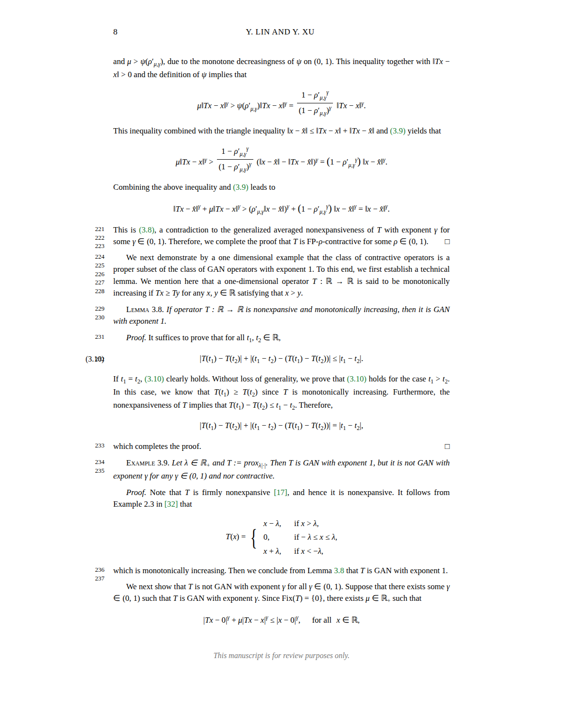8 Y. LIN AND Y. XU
and μ > ψ(ρ′μ,γ), due to the monotone decreasingness of ψ on (0, 1). This inequality together with ‖Tx − x‖ > 0 and the definition of ψ implies that
μ‖Tx − x‖γ > ψ(ρ′μ,γ)‖Tx − x‖γ = 1 − ρ′μ,γ γ (1 − ρ′μ,γ)γ ‖Tx − x‖γ.
This inequality combined with the triangle inequality ‖x − x̂‖ ≤ ‖Tx − x‖ + ‖Tx − x̂‖ and (3.9) yields that
μ‖Tx − x‖γ > 1 − ρ′μ,γ γ (1 − ρ′μ,γ)γ (‖x − x̂‖ − ‖Tx − x̂‖)γ = (1 − ρ′μ,γ γ) ‖x − x̂‖γ.
Combining the above inequality and (3.9) leads to
‖Tx − x̂‖γ + μ‖Tx − x‖γ > (ρ′μ,γ‖x − x̂‖)γ + (1 − ρ′μ,γ γ) ‖x − x̂‖γ = ‖x − x̂‖γ.
221 222 223
This is (3.8), a contradiction to the generalized averaged nonexpansiveness of T with exponent γ for some γ ∈ (0, 1). Therefore, we complete the proof that T is FP-ρ-contractive for some ρ ∈ (0, 1). □
224 225 226 227 228
We next demonstrate by a one dimensional example that the class of contractive operators is a proper subset of the class of GAN operators with exponent 1. To this end, we first establish a technical lemma. We mention here that a one-dimensional operator T : ℝ → ℝ is said to be monotonically increasing if Tx ≥ Ty for any x, y ∈ ℝ satisfying that x > y.
229 230
Lemma 3.8. If operator T : ℝ → ℝ is nonexpansive and monotonically increasing, then it is GAN with exponent 1.
231
Proof. It suffices to prove that for all t 1, t 2 ∈ ℝ,
232 (3.10)
|T(t 1) − T(t 2)| + |(t 1 − t 2) − (T(t 1) − T(t 2))| ≤ |t 1 − t 2|.
If t 1 = t 2, (3.10) clearly holds. Without loss of generality, we prove that (3.10) holds for the case t 1 > t 2. In this case, we know that T(t 1) ≥ T(t 2) since T is monotonically increasing. Furthermore, the nonexpansiveness of T implies that T(t 1) − T(t 2) ≤ t 1 − t 2. Therefore,
|T(t 1) − T(t 2)| + |(t 1 − t 2) − (T(t 1) − T(t 2))| = |t 1 − t 2|,
233
which completes the proof. □
234 235
Example 3.9. Let λ ∈ ℝ+ and T := proxλ|·|. Then T is GAN with exponent 1, but it is not GAN with exponent γ for any γ ∈ (0, 1) and nor contractive.
Proof. Note that T is firmly nonexpansive [17], and hence it is nonexpansive. It follows from Example 2.3 in [32] that
T(x) = { x − λ, if x > λ, 0, if − λ ≤ x ≤ λ, x + λ, if x < −λ,
236 237
which is monotonically increasing. Then we conclude from Lemma 3.8 that T is GAN with exponent 1.
We next show that T is not GAN with exponent γ for all γ ∈ (0, 1). Suppose that there exists some γ ∈ (0, 1) such that T is GAN with exponent γ. Since Fix(T) = {0}, there exists μ ∈ ℝ+ such that
|Tx − 0|γ + μ|Tx − x|γ ≤ |x − 0|γ, for all x ∈ ℝ,
This manuscript is for review purposes only.